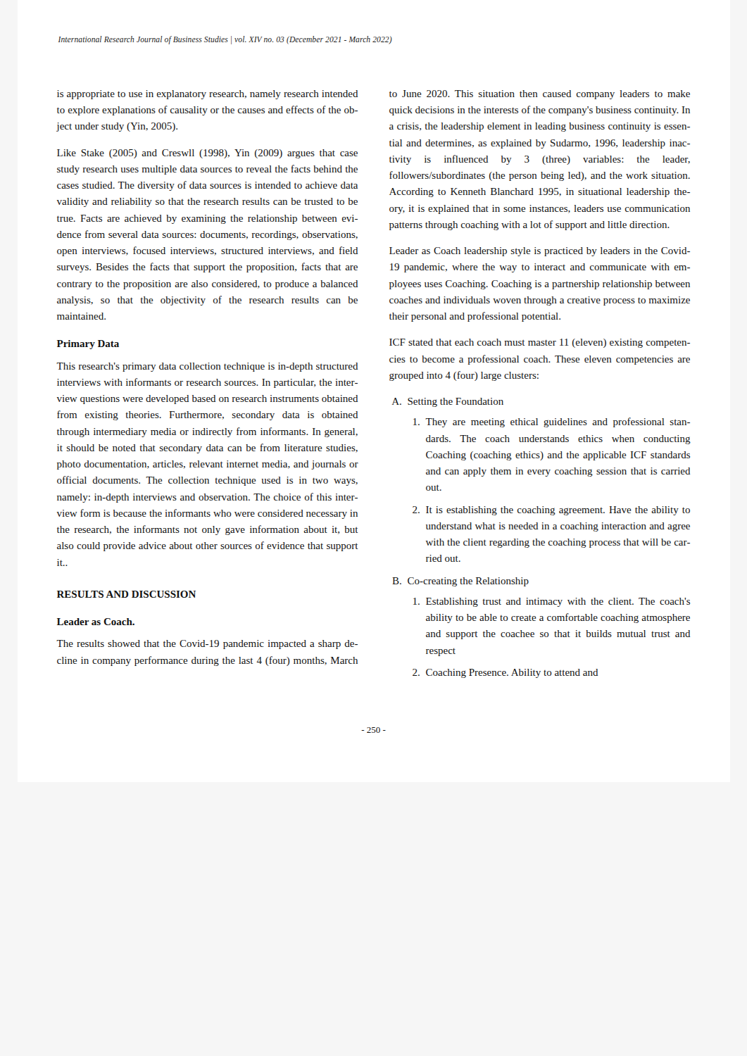International Research Journal of Business Studies | vol. XIV no. 03 (December 2021 - March 2022)
is appropriate to use in explanatory research, namely research intended to explore explanations of causality or the causes and effects of the object under study (Yin, 2005).
Like Stake (2005) and Creswll (1998), Yin (2009) argues that case study research uses multiple data sources to reveal the facts behind the cases studied. The diversity of data sources is intended to achieve data validity and reliability so that the research results can be trusted to be true. Facts are achieved by examining the relationship between evidence from several data sources: documents, recordings, observations, open interviews, focused interviews, structured interviews, and field surveys. Besides the facts that support the proposition, facts that are contrary to the proposition are also considered, to produce a balanced analysis, so that the objectivity of the research results can be maintained.
Primary Data
This research's primary data collection technique is in-depth structured interviews with informants or research sources. In particular, the interview questions were developed based on research instruments obtained from existing theories. Furthermore, secondary data is obtained through intermediary media or indirectly from informants. In general, it should be noted that secondary data can be from literature studies, photo documentation, articles, relevant internet media, and journals or official documents. The collection technique used is in two ways, namely: in-depth interviews and observation. The choice of this interview form is because the informants who were considered necessary in the research, the informants not only gave information about it, but also could provide advice about other sources of evidence that support it..
RESULTS AND DISCUSSION
Leader as Coach.
The results showed that the Covid-19 pandemic impacted a sharp decline in company performance during the last 4 (four) months, March to June 2020. This situation then caused company leaders to make quick decisions in the interests of the company's business continuity. In a crisis, the leadership element in leading business continuity is essential and determines, as explained by Sudarmo, 1996, leadership inactivity is influenced by 3 (three) variables: the leader, followers/subordinates (the person being led), and the work situation. According to Kenneth Blanchard 1995, in situational leadership theory, it is explained that in some instances, leaders use communication patterns through coaching with a lot of support and little direction.
Leader as Coach leadership style is practiced by leaders in the Covid-19 pandemic, where the way to interact and communicate with employees uses Coaching. Coaching is a partnership relationship between coaches and individuals woven through a creative process to maximize their personal and professional potential.
ICF stated that each coach must master 11 (eleven) existing competencies to become a professional coach. These eleven competencies are grouped into 4 (four) large clusters:
Setting the Foundation
They are meeting ethical guidelines and professional standards. The coach understands ethics when conducting Coaching (coaching ethics) and the applicable ICF standards and can apply them in every coaching session that is carried out.
It is establishing the coaching agreement. Have the ability to understand what is needed in a coaching interaction and agree with the client regarding the coaching process that will be carried out.
Co-creating the Relationship
Establishing trust and intimacy with the client. The coach's ability to be able to create a comfortable coaching atmosphere and support the coachee so that it builds mutual trust and respect
Coaching Presence. Ability to attend and
- 250 -